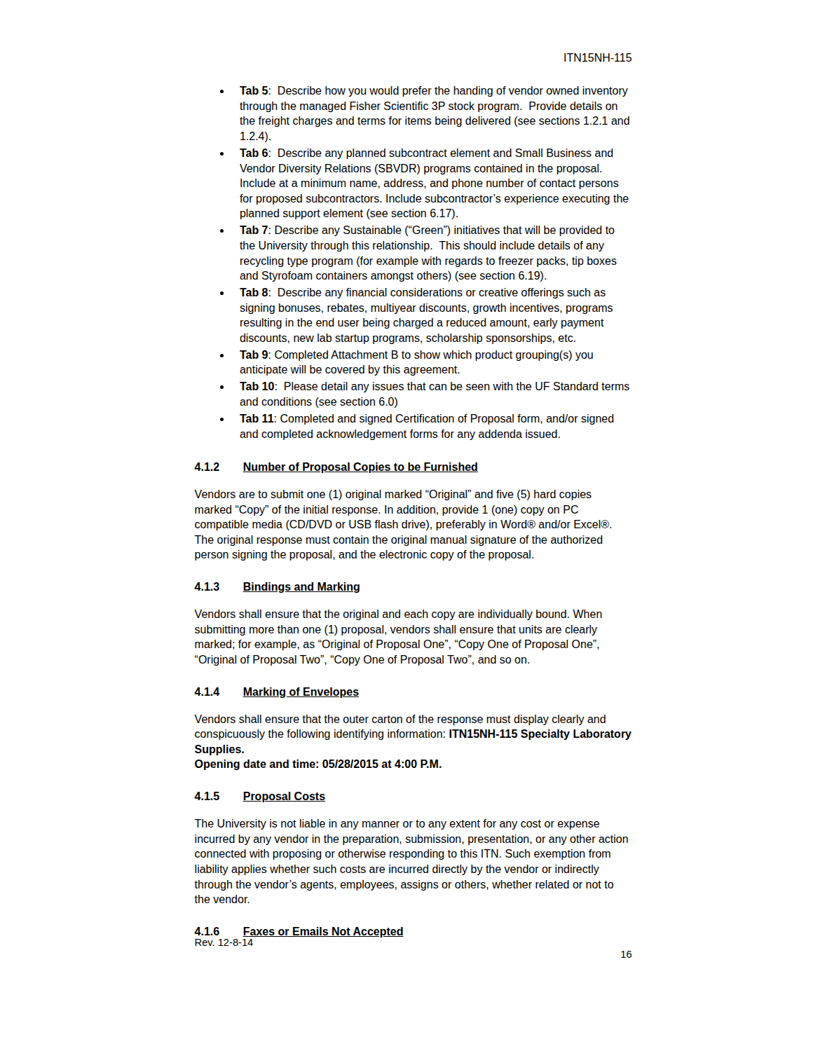ITN15NH-115
Tab 5: Describe how you would prefer the handing of vendor owned inventory through the managed Fisher Scientific 3P stock program. Provide details on the freight charges and terms for items being delivered (see sections 1.2.1 and 1.2.4).
Tab 6: Describe any planned subcontract element and Small Business and Vendor Diversity Relations (SBVDR) programs contained in the proposal. Include at a minimum name, address, and phone number of contact persons for proposed subcontractors. Include subcontractor’s experience executing the planned support element (see section 6.17).
Tab 7: Describe any Sustainable (“Green”) initiatives that will be provided to the University through this relationship. This should include details of any recycling type program (for example with regards to freezer packs, tip boxes and Styrofoam containers amongst others) (see section 6.19).
Tab 8: Describe any financial considerations or creative offerings such as signing bonuses, rebates, multiyear discounts, growth incentives, programs resulting in the end user being charged a reduced amount, early payment discounts, new lab startup programs, scholarship sponsorships, etc.
Tab 9: Completed Attachment B to show which product grouping(s) you anticipate will be covered by this agreement.
Tab 10: Please detail any issues that can be seen with the UF Standard terms and conditions (see section 6.0)
Tab 11: Completed and signed Certification of Proposal form, and/or signed and completed acknowledgement forms for any addenda issued.
4.1.2 Number of Proposal Copies to be Furnished
Vendors are to submit one (1) original marked “Original” and five (5) hard copies marked “Copy” of the initial response. In addition, provide 1 (one) copy on PC compatible media (CD/DVD or USB flash drive), preferably in Word® and/or Excel®. The original response must contain the original manual signature of the authorized person signing the proposal, and the electronic copy of the proposal.
4.1.3 Bindings and Marking
Vendors shall ensure that the original and each copy are individually bound. When submitting more than one (1) proposal, vendors shall ensure that units are clearly marked; for example, as “Original of Proposal One”, “Copy One of Proposal One”, “Original of Proposal Two”, “Copy One of Proposal Two”, and so on.
4.1.4 Marking of Envelopes
Vendors shall ensure that the outer carton of the response must display clearly and conspicuously the following identifying information: ITN15NH-115 Specialty Laboratory Supplies.
Opening date and time: 05/28/2015 at 4:00 P.M.
4.1.5 Proposal Costs
The University is not liable in any manner or to any extent for any cost or expense incurred by any vendor in the preparation, submission, presentation, or any other action connected with proposing or otherwise responding to this ITN. Such exemption from liability applies whether such costs are incurred directly by the vendor or indirectly through the vendor’s agents, employees, assigns or others, whether related or not to the vendor.
4.1.6 Faxes or Emails Not Accepted
Rev. 12-8-14
16